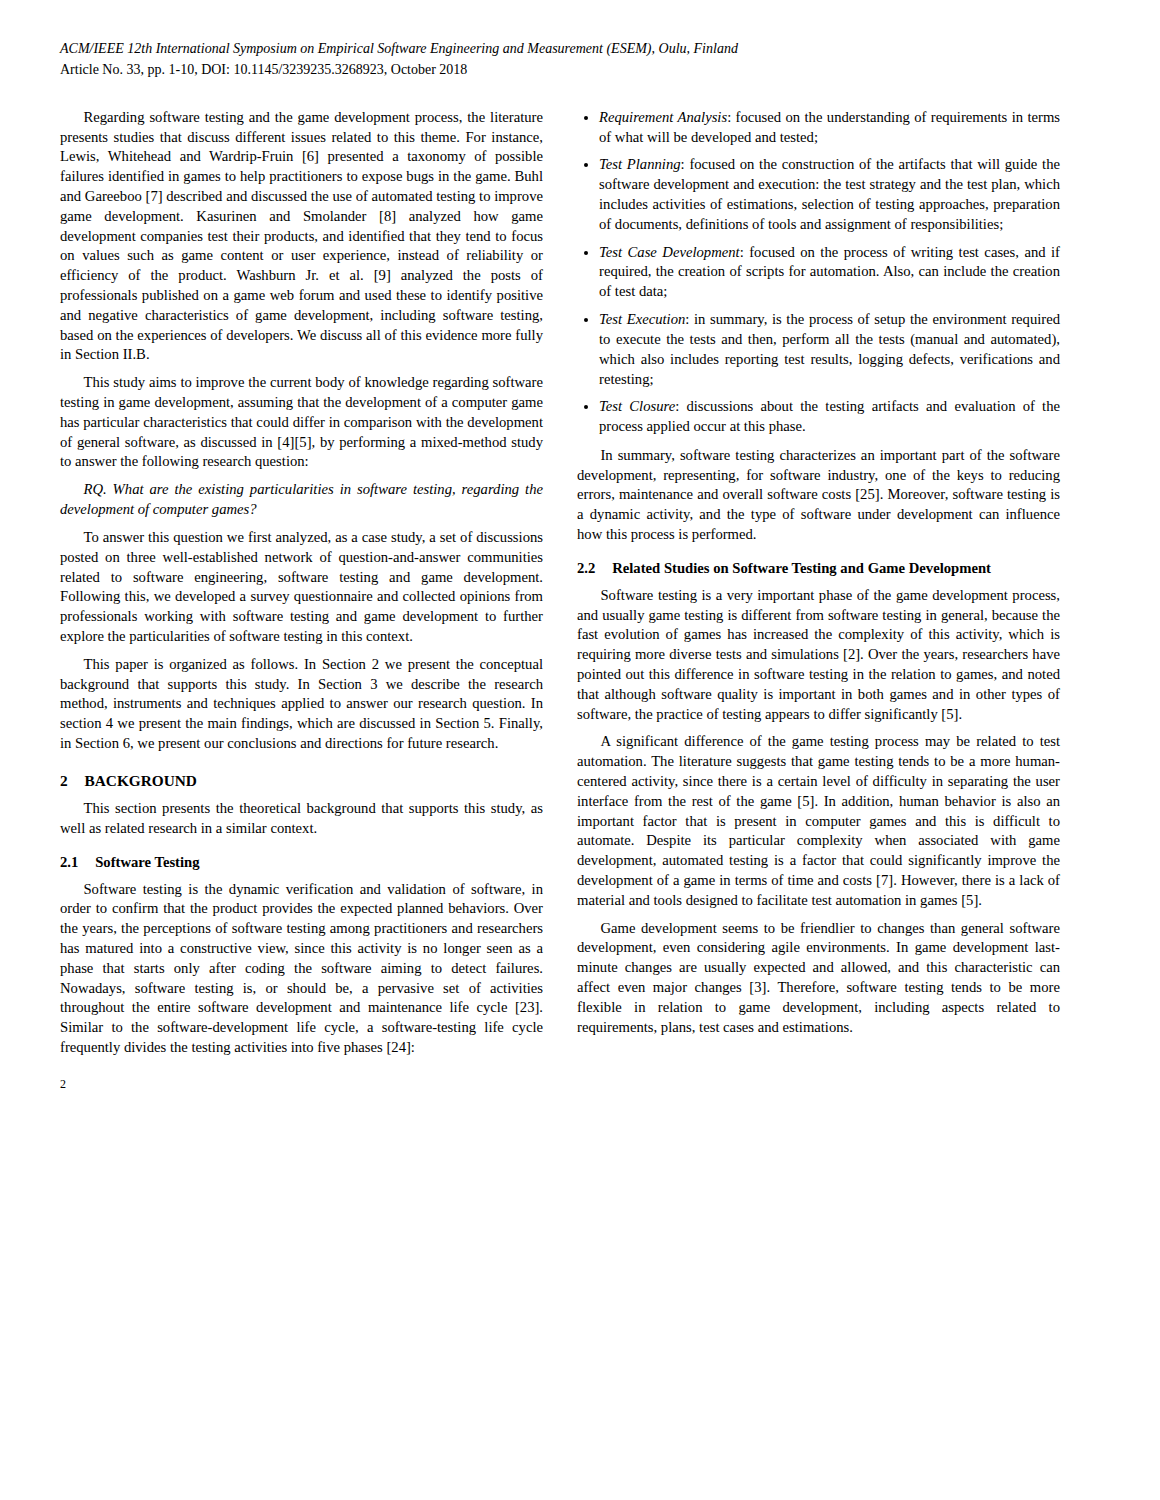ACM/IEEE 12th International Symposium on Empirical Software Engineering and Measurement (ESEM), Oulu, Finland
Article No. 33, pp. 1-10, DOI: 10.1145/3239235.3268923, October 2018
Regarding software testing and the game development process, the literature presents studies that discuss different issues related to this theme. For instance, Lewis, Whitehead and Wardrip-Fruin [6] presented a taxonomy of possible failures identified in games to help practitioners to expose bugs in the game. Buhl and Gareeboo [7] described and discussed the use of automated testing to improve game development. Kasurinen and Smolander [8] analyzed how game development companies test their products, and identified that they tend to focus on values such as game content or user experience, instead of reliability or efficiency of the product. Washburn Jr. et al. [9] analyzed the posts of professionals published on a game web forum and used these to identify positive and negative characteristics of game development, including software testing, based on the experiences of developers. We discuss all of this evidence more fully in Section II.B.
This study aims to improve the current body of knowledge regarding software testing in game development, assuming that the development of a computer game has particular characteristics that could differ in comparison with the development of general software, as discussed in [4][5], by performing a mixed-method study to answer the following research question:
RQ. What are the existing particularities in software testing, regarding the development of computer games?
To answer this question we first analyzed, as a case study, a set of discussions posted on three well-established network of question-and-answer communities related to software engineering, software testing and game development. Following this, we developed a survey questionnaire and collected opinions from professionals working with software testing and game development to further explore the particularities of software testing in this context.
This paper is organized as follows. In Section 2 we present the conceptual background that supports this study. In Section 3 we describe the research method, instruments and techniques applied to answer our research question. In section 4 we present the main findings, which are discussed in Section 5. Finally, in Section 6, we present our conclusions and directions for future research.
2 BACKGROUND
This section presents the theoretical background that supports this study, as well as related research in a similar context.
2.1 Software Testing
Software testing is the dynamic verification and validation of software, in order to confirm that the product provides the expected planned behaviors. Over the years, the perceptions of software testing among practitioners and researchers has matured into a constructive view, since this activity is no longer seen as a phase that starts only after coding the software aiming to detect failures. Nowadays, software testing is, or should be, a pervasive set of activities throughout the entire software development and maintenance life cycle [23]. Similar to the software-development life cycle, a software-testing life cycle frequently divides the testing activities into five phases [24]:
Requirement Analysis: focused on the understanding of requirements in terms of what will be developed and tested;
Test Planning: focused on the construction of the artifacts that will guide the software development and execution: the test strategy and the test plan, which includes activities of estimations, selection of testing approaches, preparation of documents, definitions of tools and assignment of responsibilities;
Test Case Development: focused on the process of writing test cases, and if required, the creation of scripts for automation. Also, can include the creation of test data;
Test Execution: in summary, is the process of setup the environment required to execute the tests and then, perform all the tests (manual and automated), which also includes reporting test results, logging defects, verifications and retesting;
Test Closure: discussions about the testing artifacts and evaluation of the process applied occur at this phase.
In summary, software testing characterizes an important part of the software development, representing, for software industry, one of the keys to reducing errors, maintenance and overall software costs [25]. Moreover, software testing is a dynamic activity, and the type of software under development can influence how this process is performed.
2.2 Related Studies on Software Testing and Game Development
Software testing is a very important phase of the game development process, and usually game testing is different from software testing in general, because the fast evolution of games has increased the complexity of this activity, which is requiring more diverse tests and simulations [2]. Over the years, researchers have pointed out this difference in software testing in the relation to games, and noted that although software quality is important in both games and in other types of software, the practice of testing appears to differ significantly [5].
A significant difference of the game testing process may be related to test automation. The literature suggests that game testing tends to be a more human-centered activity, since there is a certain level of difficulty in separating the user interface from the rest of the game [5]. In addition, human behavior is also an important factor that is present in computer games and this is difficult to automate. Despite its particular complexity when associated with game development, automated testing is a factor that could significantly improve the development of a game in terms of time and costs [7]. However, there is a lack of material and tools designed to facilitate test automation in games [5].
Game development seems to be friendlier to changes than general software development, even considering agile environments. In game development last-minute changes are usually expected and allowed, and this characteristic can affect even major changes [3]. Therefore, software testing tends to be more flexible in relation to game development, including aspects related to requirements, plans, test cases and estimations.
2